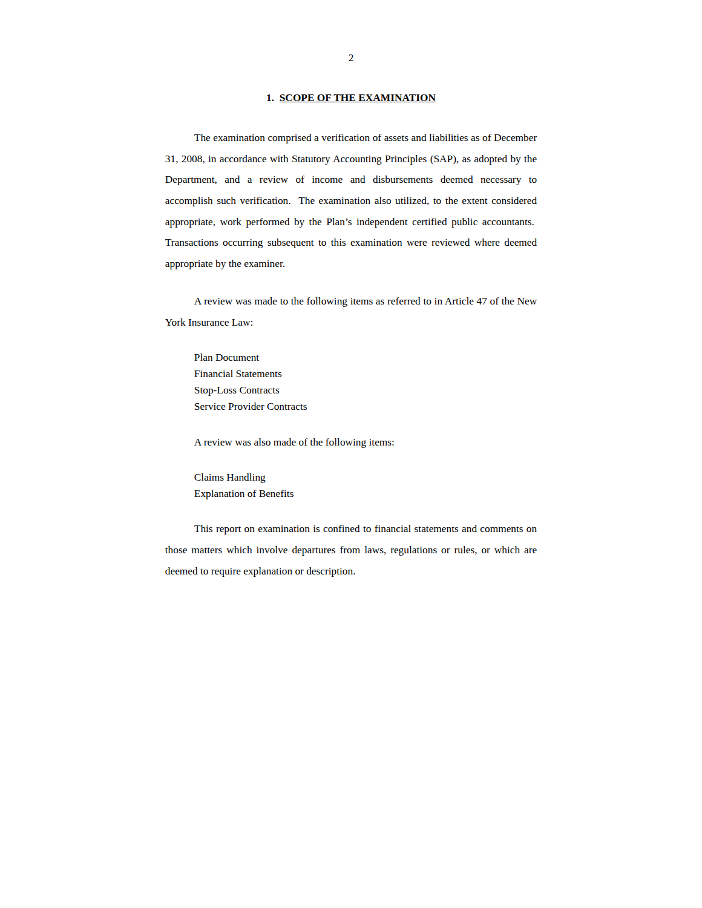2
1. SCOPE OF THE EXAMINATION
The examination comprised a verification of assets and liabilities as of December 31, 2008, in accordance with Statutory Accounting Principles (SAP), as adopted by the Department, and a review of income and disbursements deemed necessary to accomplish such verification. The examination also utilized, to the extent considered appropriate, work performed by the Plan’s independent certified public accountants. Transactions occurring subsequent to this examination were reviewed where deemed appropriate by the examiner.
A review was made to the following items as referred to in Article 47 of the New York Insurance Law:
Plan Document
Financial Statements
Stop-Loss Contracts
Service Provider Contracts
A review was also made of the following items:
Claims Handling
Explanation of Benefits
This report on examination is confined to financial statements and comments on those matters which involve departures from laws, regulations or rules, or which are deemed to require explanation or description.